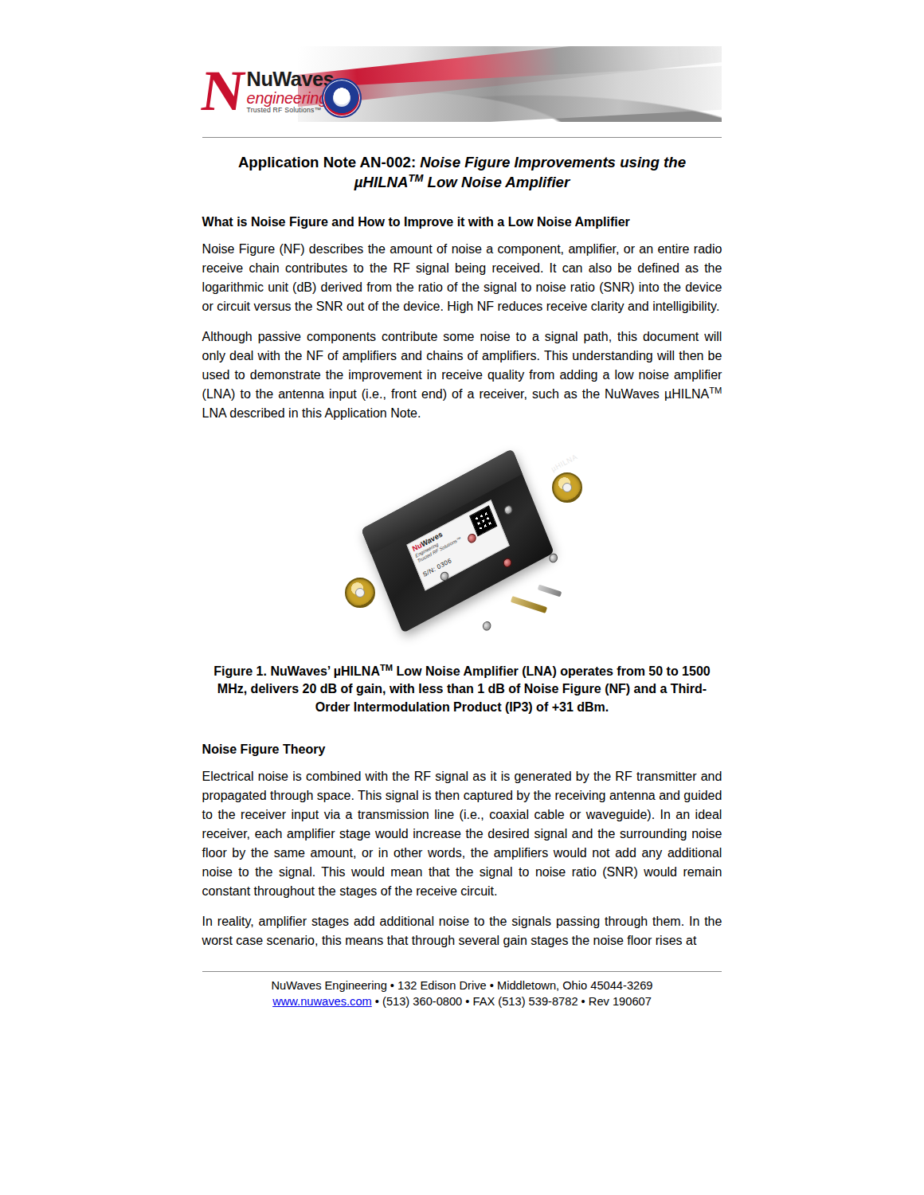N
NuWaves
engineering
Trusted RF Solutions™
Application Note AN-002: Noise Figure Improvements using the µHILNATM Low Noise Amplifier
What is Noise Figure and How to Improve it with a Low Noise Amplifier
Noise Figure (NF) describes the amount of noise a component, amplifier, or an entire radio receive chain contributes to the RF signal being received. It can also be defined as the logarithmic unit (dB) derived from the ratio of the signal to noise ratio (SNR) into the device or circuit versus the SNR out of the device. High NF reduces receive clarity and intelligibility.
Although passive components contribute some noise to a signal path, this document will only deal with the NF of amplifiers and chains of amplifiers. This understanding will then be used to demonstrate the improvement in receive quality from adding a low noise amplifier (LNA) to the antenna input (i.e., front end) of a receiver, such as the NuWaves µHILNATM LNA described in this Application Note.
NuWaves
Engineering
Trusted RF Solutions™
S/N: 0306
µHILNA
Figure 1. NuWaves’ µHILNATM Low Noise Amplifier (LNA) operates from 50 to 1500 MHz, delivers 20 dB of gain, with less than 1 dB of Noise Figure (NF) and a Third-Order Intermodulation Product (IP3) of +31 dBm.
Noise Figure Theory
Electrical noise is combined with the RF signal as it is generated by the RF transmitter and propagated through space. This signal is then captured by the receiving antenna and guided to the receiver input via a transmission line (i.e., coaxial cable or waveguide). In an ideal receiver, each amplifier stage would increase the desired signal and the surrounding noise floor by the same amount, or in other words, the amplifiers would not add any additional noise to the signal. This would mean that the signal to noise ratio (SNR) would remain constant throughout the stages of the receive circuit.
In reality, amplifier stages add additional noise to the signals passing through them. In the worst case scenario, this means that through several gain stages the noise floor rises at
NuWaves Engineering • 132 Edison Drive • Middletown, Ohio 45044-3269
www.nuwaves.com • (513) 360-0800 • FAX (513) 539-8782 • Rev 190607